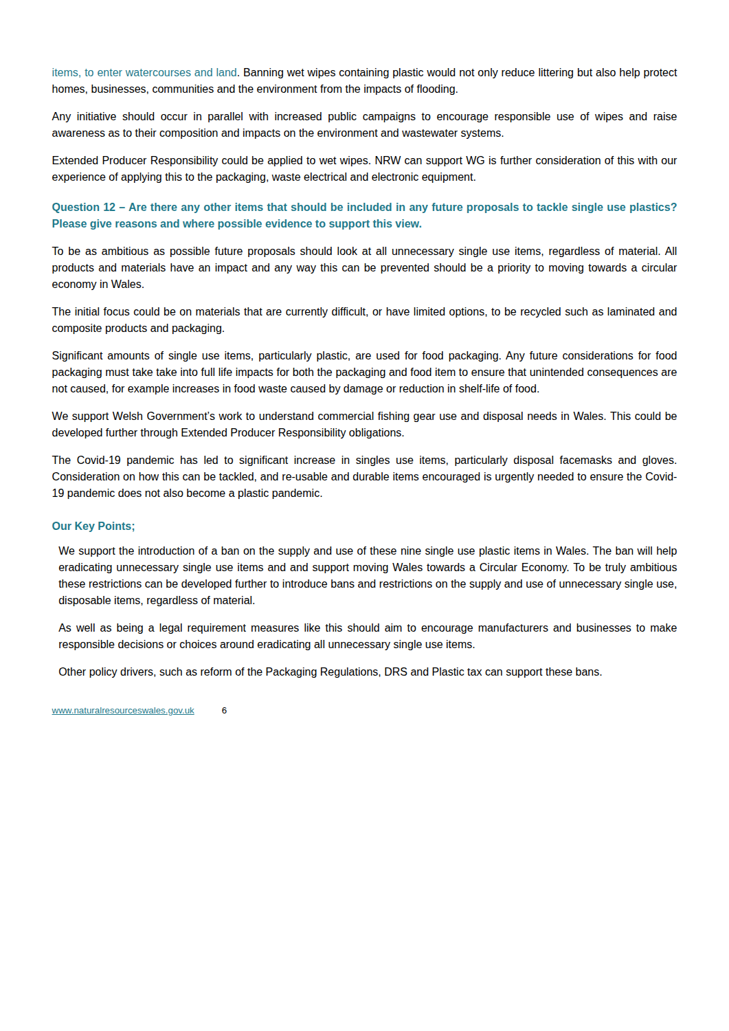items, to enter watercourses and land. Banning wet wipes containing plastic would not only reduce littering but also help protect homes, businesses, communities and the environment from the impacts of flooding.
Any initiative should occur in parallel with increased public campaigns to encourage responsible use of wipes and raise awareness as to their composition and impacts on the environment and wastewater systems.
Extended Producer Responsibility could be applied to wet wipes. NRW can support WG is further consideration of this with our experience of applying this to the packaging, waste electrical and electronic equipment.
Question 12 – Are there any other items that should be included in any future proposals to tackle single use plastics? Please give reasons and where possible evidence to support this view.
To be as ambitious as possible future proposals should look at all unnecessary single use items, regardless of material. All products and materials have an impact and any way this can be prevented should be a priority to moving towards a circular economy in Wales.
The initial focus could be on materials that are currently difficult, or have limited options, to be recycled such as laminated and composite products and packaging.
Significant amounts of single use items, particularly plastic, are used for food packaging. Any future considerations for food packaging must take take into full life impacts for both the packaging and food item to ensure that unintended consequences are not caused, for example increases in food waste caused by damage or reduction in shelf-life of food.
We support Welsh Government’s work to understand commercial fishing gear use and disposal needs in Wales. This could be developed further through Extended Producer Responsibility obligations.
The Covid-19 pandemic has led to significant increase in singles use items, particularly disposal facemasks and gloves. Consideration on how this can be tackled, and re-usable and durable items encouraged is urgently needed to ensure the Covid-19 pandemic does not also become a plastic pandemic.
Our Key Points;
We support the introduction of a ban on the supply and use of these nine single use plastic items in Wales. The ban will help eradicating unnecessary single use items and and support moving Wales towards a Circular Economy. To be truly ambitious these restrictions can be developed further to introduce bans and restrictions on the supply and use of unnecessary single use, disposable items, regardless of material.
As well as being a legal requirement measures like this should aim to encourage manufacturers and businesses to make responsible decisions or choices around eradicating all unnecessary single use items.
Other policy drivers, such as reform of the Packaging Regulations, DRS and Plastic tax can support these bans.
www.naturalresourceswales.gov.uk 6